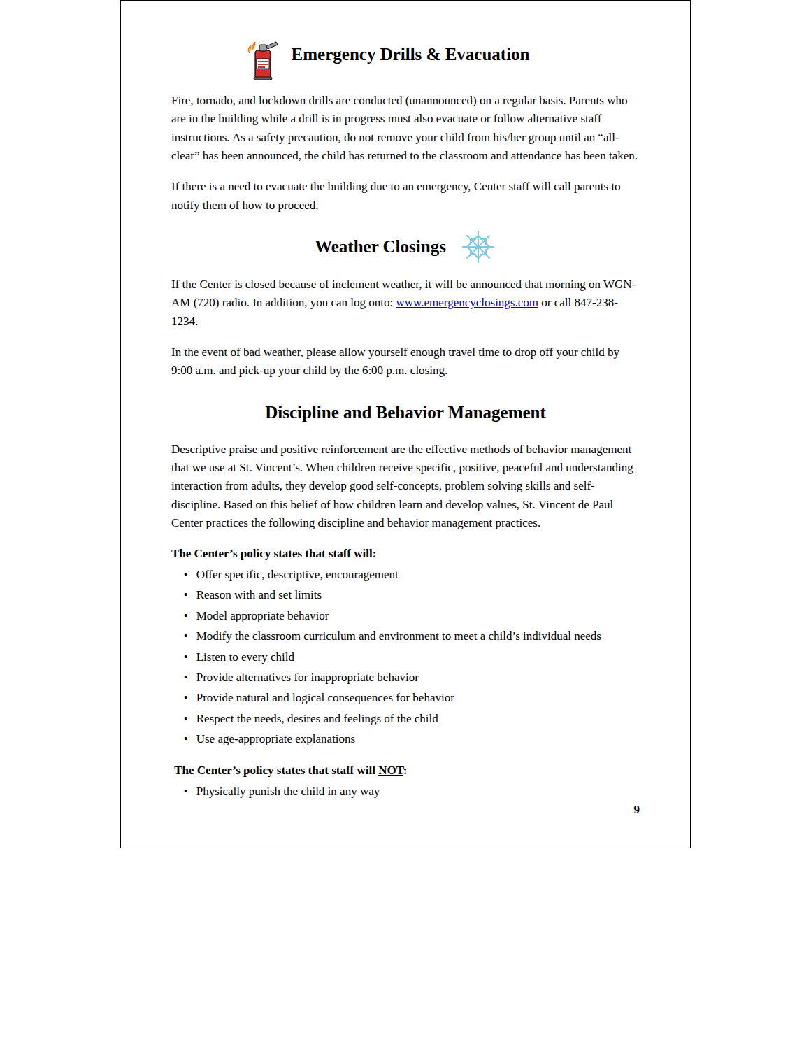Emergency Drills & Evacuation
Fire, tornado, and lockdown drills are conducted (unannounced) on a regular basis. Parents who are in the building while a drill is in progress must also evacuate or follow alternative staff instructions. As a safety precaution, do not remove your child from his/her group until an “all-clear” has been announced, the child has returned to the classroom and attendance has been taken.
If there is a need to evacuate the building due to an emergency, Center staff will call parents to notify them of how to proceed.
Weather Closings
If the Center is closed because of inclement weather, it will be announced that morning on WGN-AM (720) radio. In addition, you can log onto: www.emergencyclosings.com or call 847-238-1234.
In the event of bad weather, please allow yourself enough travel time to drop off your child by 9:00 a.m. and pick-up your child by the 6:00 p.m. closing.
Discipline and Behavior Management
Descriptive praise and positive reinforcement are the effective methods of behavior management that we use at St. Vincent’s. When children receive specific, positive, peaceful and understanding interaction from adults, they develop good self-concepts, problem solving skills and self-discipline. Based on this belief of how children learn and develop values, St. Vincent de Paul Center practices the following discipline and behavior management practices.
The Center’s policy states that staff will:
Offer specific, descriptive, encouragement
Reason with and set limits
Model appropriate behavior
Modify the classroom curriculum and environment to meet a child’s individual needs
Listen to every child
Provide alternatives for inappropriate behavior
Provide natural and logical consequences for behavior
Respect the needs, desires and feelings of the child
Use age-appropriate explanations
The Center’s policy states that staff will NOT:
Physically punish the child in any way
9